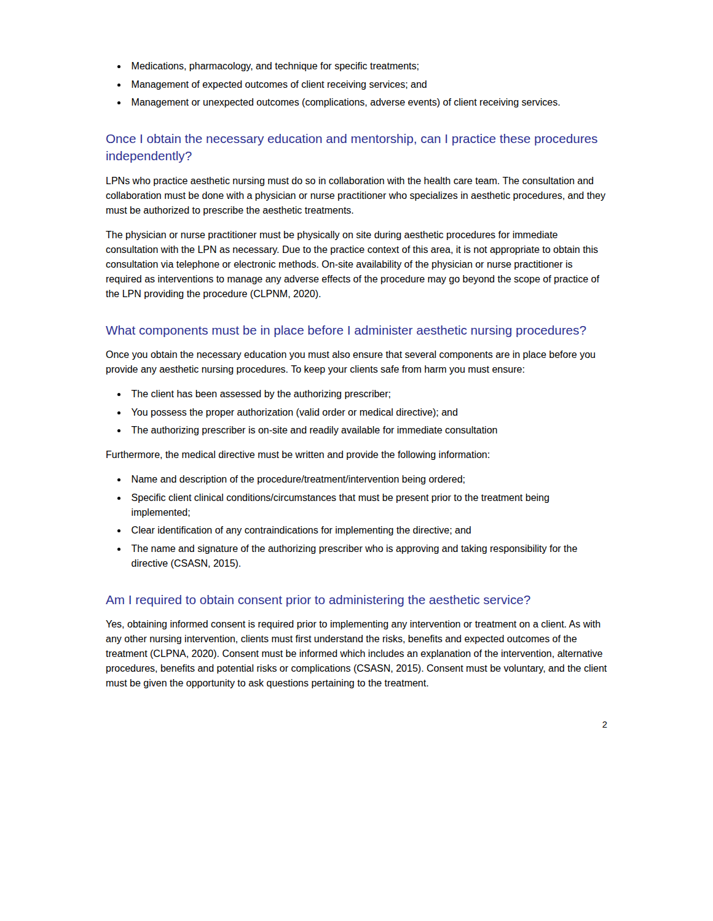Medications, pharmacology, and technique for specific treatments;
Management of expected outcomes of client receiving services; and
Management or unexpected outcomes (complications, adverse events) of client receiving services.
Once I obtain the necessary education and mentorship, can I practice these procedures independently?
LPNs who practice aesthetic nursing must do so in collaboration with the health care team. The consultation and collaboration must be done with a physician or nurse practitioner who specializes in aesthetic procedures, and they must be authorized to prescribe the aesthetic treatments.
The physician or nurse practitioner must be physically on site during aesthetic procedures for immediate consultation with the LPN as necessary. Due to the practice context of this area, it is not appropriate to obtain this consultation via telephone or electronic methods. On-site availability of the physician or nurse practitioner is required as interventions to manage any adverse effects of the procedure may go beyond the scope of practice of the LPN providing the procedure (CLPNM, 2020).
What components must be in place before I administer aesthetic nursing procedures?
Once you obtain the necessary education you must also ensure that several components are in place before you provide any aesthetic nursing procedures. To keep your clients safe from harm you must ensure:
The client has been assessed by the authorizing prescriber;
You possess the proper authorization (valid order or medical directive); and
The authorizing prescriber is on-site and readily available for immediate consultation
Furthermore, the medical directive must be written and provide the following information:
Name and description of the procedure/treatment/intervention being ordered;
Specific client clinical conditions/circumstances that must be present prior to the treatment being implemented;
Clear identification of any contraindications for implementing the directive; and
The name and signature of the authorizing prescriber who is approving and taking responsibility for the directive (CSASN, 2015).
Am I required to obtain consent prior to administering the aesthetic service?
Yes, obtaining informed consent is required prior to implementing any intervention or treatment on a client. As with any other nursing intervention, clients must first understand the risks, benefits and expected outcomes of the treatment (CLPNA, 2020). Consent must be informed which includes an explanation of the intervention, alternative procedures, benefits and potential risks or complications (CSASN, 2015). Consent must be voluntary, and the client must be given the opportunity to ask questions pertaining to the treatment.
2